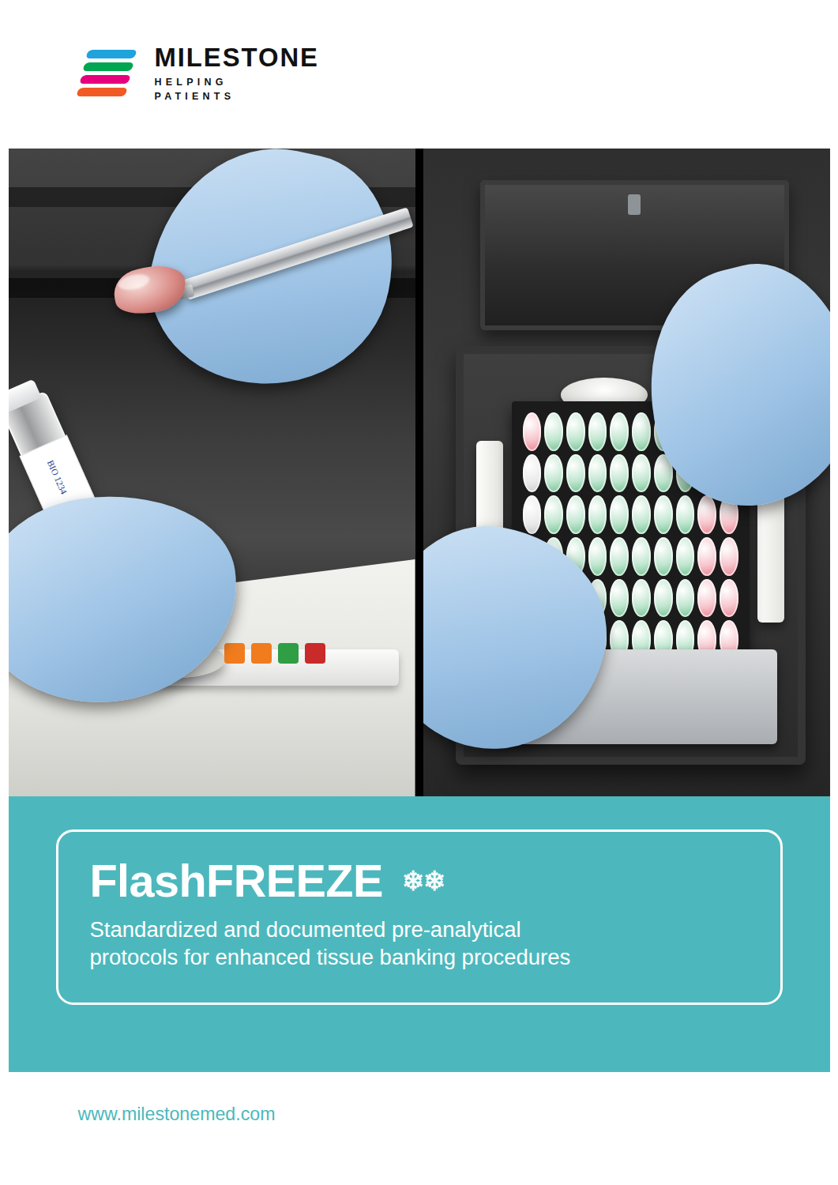MILESTONE
HELPING
PATIENTS
BIO 1234
FlashFREEZE ❄❄
Standardized and documented pre-analytical
protocols for enhanced tissue banking procedures
www.milestonemed.com